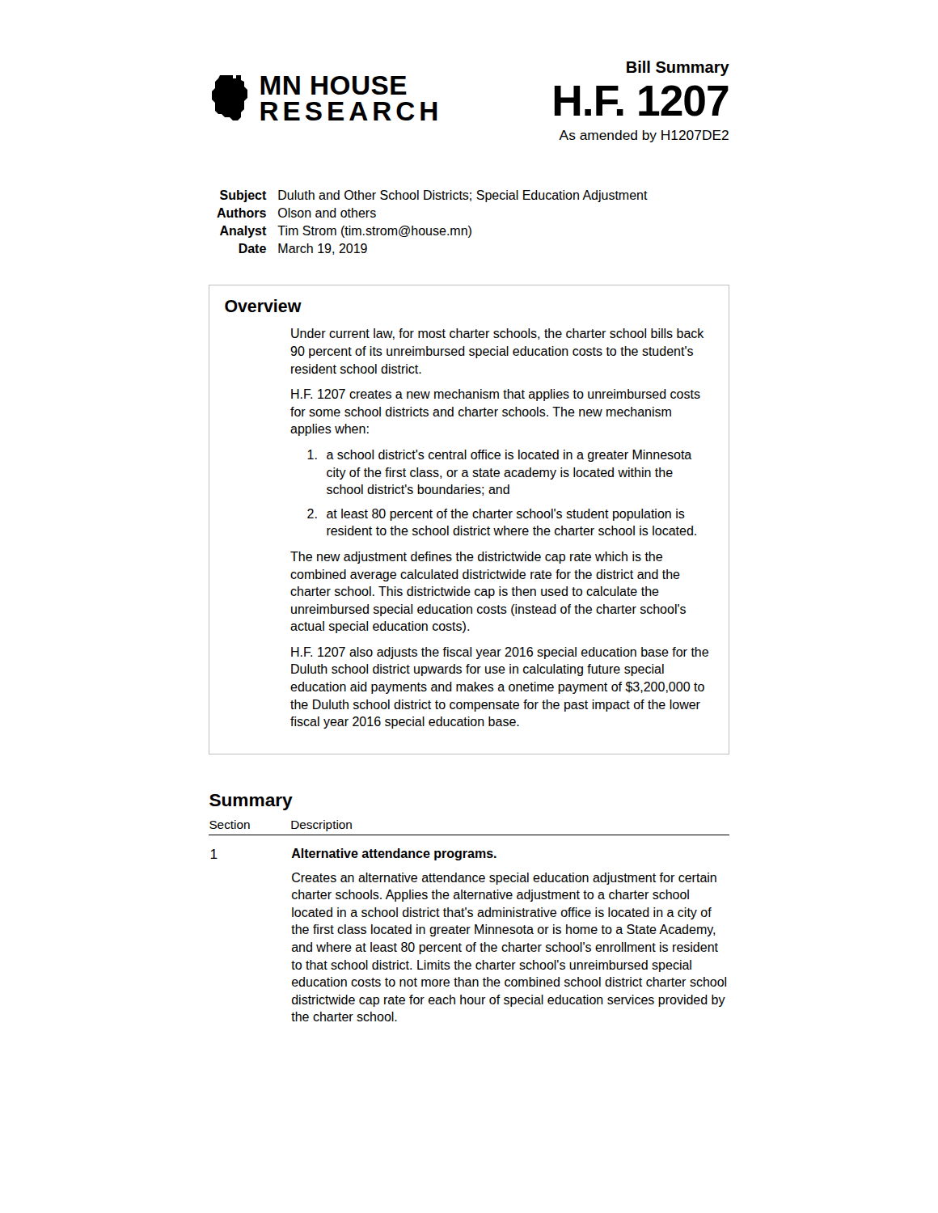MN HOUSE
RESEARCH
Bill Summary
H.F. 1207
As amended by H1207DE2
| Subject | Duluth and Other School Districts; Special Education Adjustment |
| Authors | Olson and others |
| Analyst | Tim Strom (tim.strom@house.mn) |
| Date | March 19, 2019 |
Overview
Under current law, for most charter schools, the charter school bills back 90 percent of its unreimbursed special education costs to the student's resident school district.
H.F. 1207 creates a new mechanism that applies to unreimbursed costs for some school districts and charter schools. The new mechanism applies when:
a school district's central office is located in a greater Minnesota city of the first class, or a state academy is located within the school district's boundaries; and
at least 80 percent of the charter school's student population is resident to the school district where the charter school is located.
The new adjustment defines the districtwide cap rate which is the combined average calculated districtwide rate for the district and the charter school. This districtwide cap is then used to calculate the unreimbursed special education costs (instead of the charter school's actual special education costs).
H.F. 1207 also adjusts the fiscal year 2016 special education base for the Duluth school district upwards for use in calculating future special education aid payments and makes a onetime payment of $3,200,000 to the Duluth school district to compensate for the past impact of the lower fiscal year 2016 special education base.
Summary
| Section | Description |
| --- | --- |
| 1 | Alternative attendance programs. Creates an alternative attendance special education adjustment for certain charter schools. Applies the alternative adjustment to a charter school located in a school district that's administrative office is located in a city of the first class located in greater Minnesota or is home to a State Academy, and where at least 80 percent of the charter school's enrollment is resident to that school district. Limits the charter school's unreimbursed special education costs to not more than the combined school district charter school districtwide cap rate for each hour of special education services provided by the charter school. |